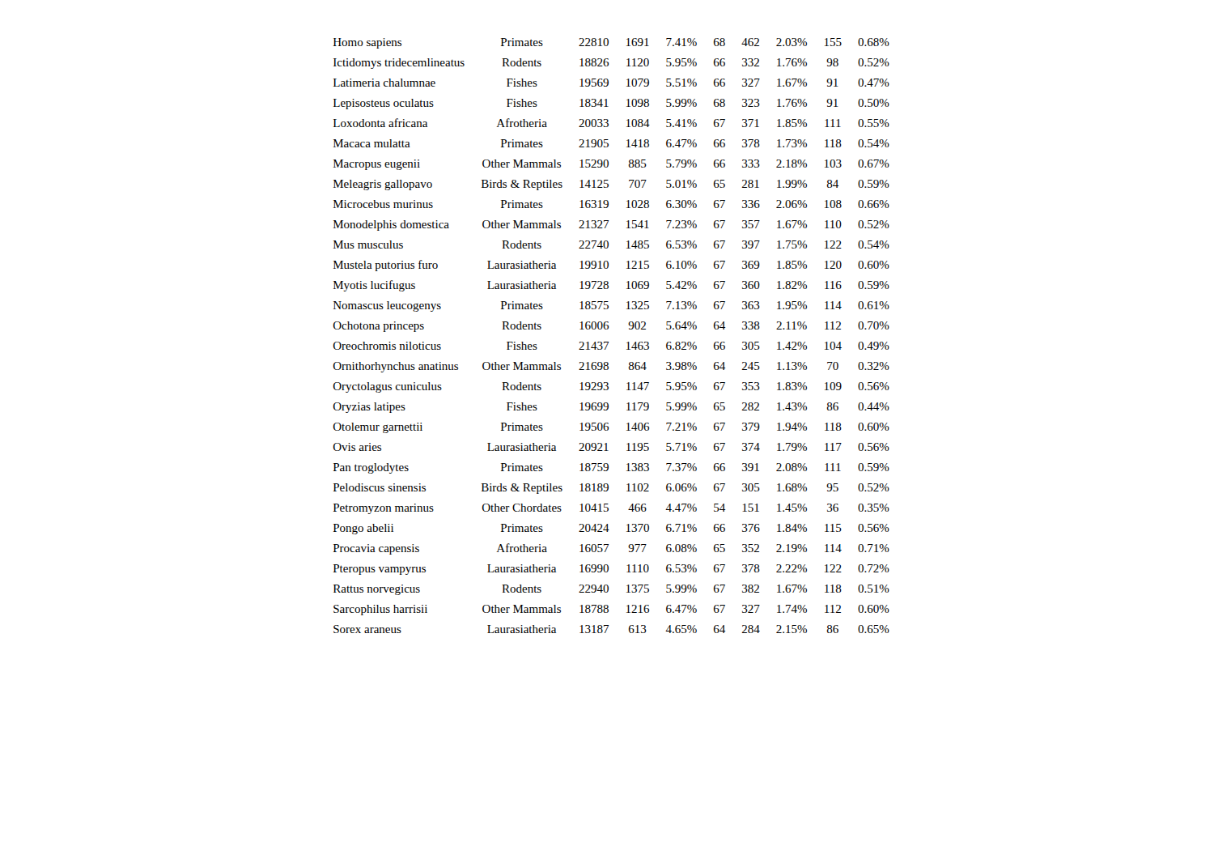| Homo sapiens | Primates | 22810 | 1691 | 7.41% | 68 | 462 | 2.03% | 155 | 0.68% |
| Ictidomys tridecemlineatus | Rodents | 18826 | 1120 | 5.95% | 66 | 332 | 1.76% | 98 | 0.52% |
| Latimeria chalumnae | Fishes | 19569 | 1079 | 5.51% | 66 | 327 | 1.67% | 91 | 0.47% |
| Lepisosteus oculatus | Fishes | 18341 | 1098 | 5.99% | 68 | 323 | 1.76% | 91 | 0.50% |
| Loxodonta africana | Afrotheria | 20033 | 1084 | 5.41% | 67 | 371 | 1.85% | 111 | 0.55% |
| Macaca mulatta | Primates | 21905 | 1418 | 6.47% | 66 | 378 | 1.73% | 118 | 0.54% |
| Macropus eugenii | Other Mammals | 15290 | 885 | 5.79% | 66 | 333 | 2.18% | 103 | 0.67% |
| Meleagris gallopavo | Birds & Reptiles | 14125 | 707 | 5.01% | 65 | 281 | 1.99% | 84 | 0.59% |
| Microcebus murinus | Primates | 16319 | 1028 | 6.30% | 67 | 336 | 2.06% | 108 | 0.66% |
| Monodelphis domestica | Other Mammals | 21327 | 1541 | 7.23% | 67 | 357 | 1.67% | 110 | 0.52% |
| Mus musculus | Rodents | 22740 | 1485 | 6.53% | 67 | 397 | 1.75% | 122 | 0.54% |
| Mustela putorius furo | Laurasiatheria | 19910 | 1215 | 6.10% | 67 | 369 | 1.85% | 120 | 0.60% |
| Myotis lucifugus | Laurasiatheria | 19728 | 1069 | 5.42% | 67 | 360 | 1.82% | 116 | 0.59% |
| Nomascus leucogenys | Primates | 18575 | 1325 | 7.13% | 67 | 363 | 1.95% | 114 | 0.61% |
| Ochotona princeps | Rodents | 16006 | 902 | 5.64% | 64 | 338 | 2.11% | 112 | 0.70% |
| Oreochromis niloticus | Fishes | 21437 | 1463 | 6.82% | 66 | 305 | 1.42% | 104 | 0.49% |
| Ornithorhynchus anatinus | Other Mammals | 21698 | 864 | 3.98% | 64 | 245 | 1.13% | 70 | 0.32% |
| Oryctolagus cuniculus | Rodents | 19293 | 1147 | 5.95% | 67 | 353 | 1.83% | 109 | 0.56% |
| Oryzias latipes | Fishes | 19699 | 1179 | 5.99% | 65 | 282 | 1.43% | 86 | 0.44% |
| Otolemur garnettii | Primates | 19506 | 1406 | 7.21% | 67 | 379 | 1.94% | 118 | 0.60% |
| Ovis aries | Laurasiatheria | 20921 | 1195 | 5.71% | 67 | 374 | 1.79% | 117 | 0.56% |
| Pan troglodytes | Primates | 18759 | 1383 | 7.37% | 66 | 391 | 2.08% | 111 | 0.59% |
| Pelodiscus sinensis | Birds & Reptiles | 18189 | 1102 | 6.06% | 67 | 305 | 1.68% | 95 | 0.52% |
| Petromyzon marinus | Other Chordates | 10415 | 466 | 4.47% | 54 | 151 | 1.45% | 36 | 0.35% |
| Pongo abelii | Primates | 20424 | 1370 | 6.71% | 66 | 376 | 1.84% | 115 | 0.56% |
| Procavia capensis | Afrotheria | 16057 | 977 | 6.08% | 65 | 352 | 2.19% | 114 | 0.71% |
| Pteropus vampyrus | Laurasiatheria | 16990 | 1110 | 6.53% | 67 | 378 | 2.22% | 122 | 0.72% |
| Rattus norvegicus | Rodents | 22940 | 1375 | 5.99% | 67 | 382 | 1.67% | 118 | 0.51% |
| Sarcophilus harrisii | Other Mammals | 18788 | 1216 | 6.47% | 67 | 327 | 1.74% | 112 | 0.60% |
| Sorex araneus | Laurasiatheria | 13187 | 613 | 4.65% | 64 | 284 | 2.15% | 86 | 0.65% |